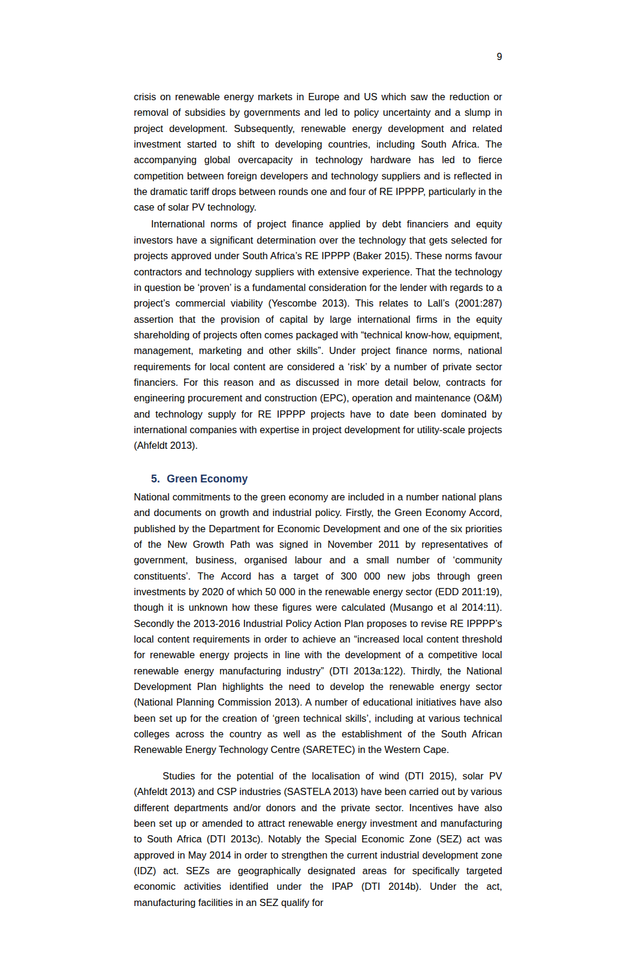9
crisis on renewable energy markets in Europe and US which saw the reduction or removal of subsidies by governments and led to policy uncertainty and a slump in project development. Subsequently, renewable energy development and related investment started to shift to developing countries, including South Africa. The accompanying global overcapacity in technology hardware has led to fierce competition between foreign developers and technology suppliers and is reflected in the dramatic tariff drops between rounds one and four of RE IPPPP, particularly in the case of solar PV technology.
International norms of project finance applied by debt financiers and equity investors have a significant determination over the technology that gets selected for projects approved under South Africa’s RE IPPPP (Baker 2015). These norms favour contractors and technology suppliers with extensive experience. That the technology in question be ‘proven’ is a fundamental consideration for the lender with regards to a project’s commercial viability (Yescombe 2013). This relates to Lall’s (2001:287) assertion that the provision of capital by large international firms in the equity shareholding of projects often comes packaged with “technical know-how, equipment, management, marketing and other skills”. Under project finance norms, national requirements for local content are considered a ‘risk’ by a number of private sector financiers. For this reason and as discussed in more detail below, contracts for engineering procurement and construction (EPC), operation and maintenance (O&M) and technology supply for RE IPPPP projects have to date been dominated by international companies with expertise in project development for utility-scale projects (Ahfeldt 2013).
5. Green Economy
National commitments to the green economy are included in a number national plans and documents on growth and industrial policy. Firstly, the Green Economy Accord, published by the Department for Economic Development and one of the six priorities of the New Growth Path was signed in November 2011 by representatives of government, business, organised labour and a small number of ‘community constituents’. The Accord has a target of 300 000 new jobs through green investments by 2020 of which 50 000 in the renewable energy sector (EDD 2011:19), though it is unknown how these figures were calculated (Musango et al 2014:11). Secondly the 2013-2016 Industrial Policy Action Plan proposes to revise RE IPPPP’s local content requirements in order to achieve an “increased local content threshold for renewable energy projects in line with the development of a competitive local renewable energy manufacturing industry” (DTI 2013a:122). Thirdly, the National Development Plan highlights the need to develop the renewable energy sector (National Planning Commission 2013). A number of educational initiatives have also been set up for the creation of ‘green technical skills’, including at various technical colleges across the country as well as the establishment of the South African Renewable Energy Technology Centre (SARETEC) in the Western Cape.
Studies for the potential of the localisation of wind (DTI 2015), solar PV (Ahfeldt 2013) and CSP industries (SASTELA 2013) have been carried out by various different departments and/or donors and the private sector. Incentives have also been set up or amended to attract renewable energy investment and manufacturing to South Africa (DTI 2013c). Notably the Special Economic Zone (SEZ) act was approved in May 2014 in order to strengthen the current industrial development zone (IDZ) act. SEZs are geographically designated areas for specifically targeted economic activities identified under the IPAP (DTI 2014b). Under the act, manufacturing facilities in an SEZ qualify for